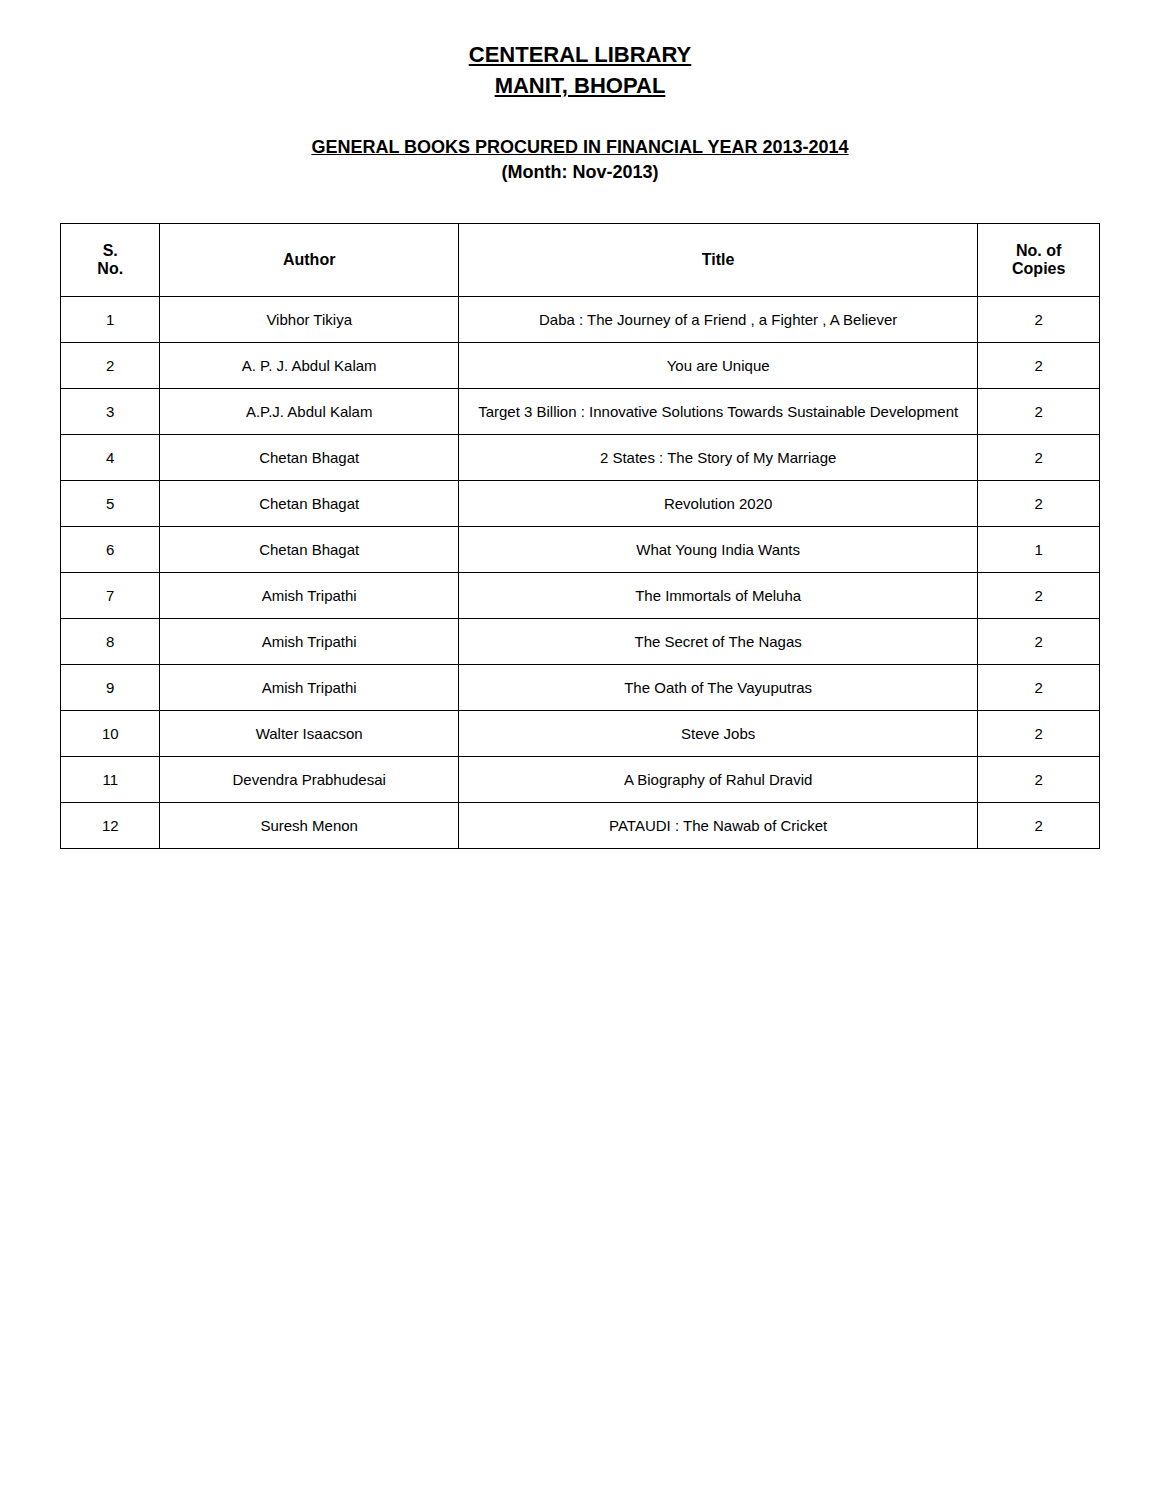CENTERAL LIBRARY
MANIT, BHOPAL
GENERAL BOOKS PROCURED IN FINANCIAL YEAR 2013-2014
(Month: Nov-2013)
| S. No. | Author | Title | No. of Copies |
| --- | --- | --- | --- |
| 1 | Vibhor Tikiya | Daba : The Journey of a Friend , a Fighter , A Believer | 2 |
| 2 | A. P. J. Abdul Kalam | You are Unique | 2 |
| 3 | A.P.J. Abdul Kalam | Target 3 Billion : Innovative Solutions Towards Sustainable Development | 2 |
| 4 | Chetan Bhagat | 2 States : The Story of My Marriage | 2 |
| 5 | Chetan Bhagat | Revolution 2020 | 2 |
| 6 | Chetan Bhagat | What Young India Wants | 1 |
| 7 | Amish Tripathi | The Immortals of Meluha | 2 |
| 8 | Amish Tripathi | The Secret of The Nagas | 2 |
| 9 | Amish Tripathi | The Oath of The Vayuputras | 2 |
| 10 | Walter Isaacson | Steve Jobs | 2 |
| 11 | Devendra Prabhudesai | A Biography of Rahul Dravid | 2 |
| 12 | Suresh Menon | PATAUDI : The Nawab of Cricket | 2 |